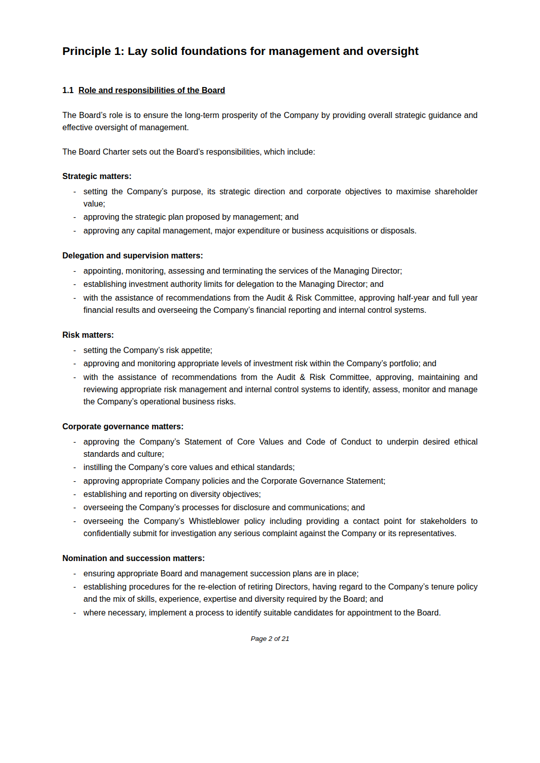Principle 1: Lay solid foundations for management and oversight
1.1 Role and responsibilities of the Board
The Board’s role is to ensure the long-term prosperity of the Company by providing overall strategic guidance and effective oversight of management.
The Board Charter sets out the Board’s responsibilities, which include:
Strategic matters:
setting the Company’s purpose, its strategic direction and corporate objectives to maximise shareholder value;
approving the strategic plan proposed by management; and
approving any capital management, major expenditure or business acquisitions or disposals.
Delegation and supervision matters:
appointing, monitoring, assessing and terminating the services of the Managing Director;
establishing investment authority limits for delegation to the Managing Director; and
with the assistance of recommendations from the Audit & Risk Committee, approving half-year and full year financial results and overseeing the Company’s financial reporting and internal control systems.
Risk matters:
setting the Company’s risk appetite;
approving and monitoring appropriate levels of investment risk within the Company’s portfolio; and
with the assistance of recommendations from the Audit & Risk Committee, approving, maintaining and reviewing appropriate risk management and internal control systems to identify, assess, monitor and manage the Company’s operational business risks.
Corporate governance matters:
approving the Company’s Statement of Core Values and Code of Conduct to underpin desired ethical standards and culture;
instilling the Company’s core values and ethical standards;
approving appropriate Company policies and the Corporate Governance Statement;
establishing and reporting on diversity objectives;
overseeing the Company’s processes for disclosure and communications; and
overseeing the Company’s Whistleblower policy including providing a contact point for stakeholders to confidentially submit for investigation any serious complaint against the Company or its representatives.
Nomination and succession matters:
ensuring appropriate Board and management succession plans are in place;
establishing procedures for the re-election of retiring Directors, having regard to the Company’s tenure policy and the mix of skills, experience, expertise and diversity required by the Board; and
where necessary, implement a process to identify suitable candidates for appointment to the Board.
Page 2 of 21